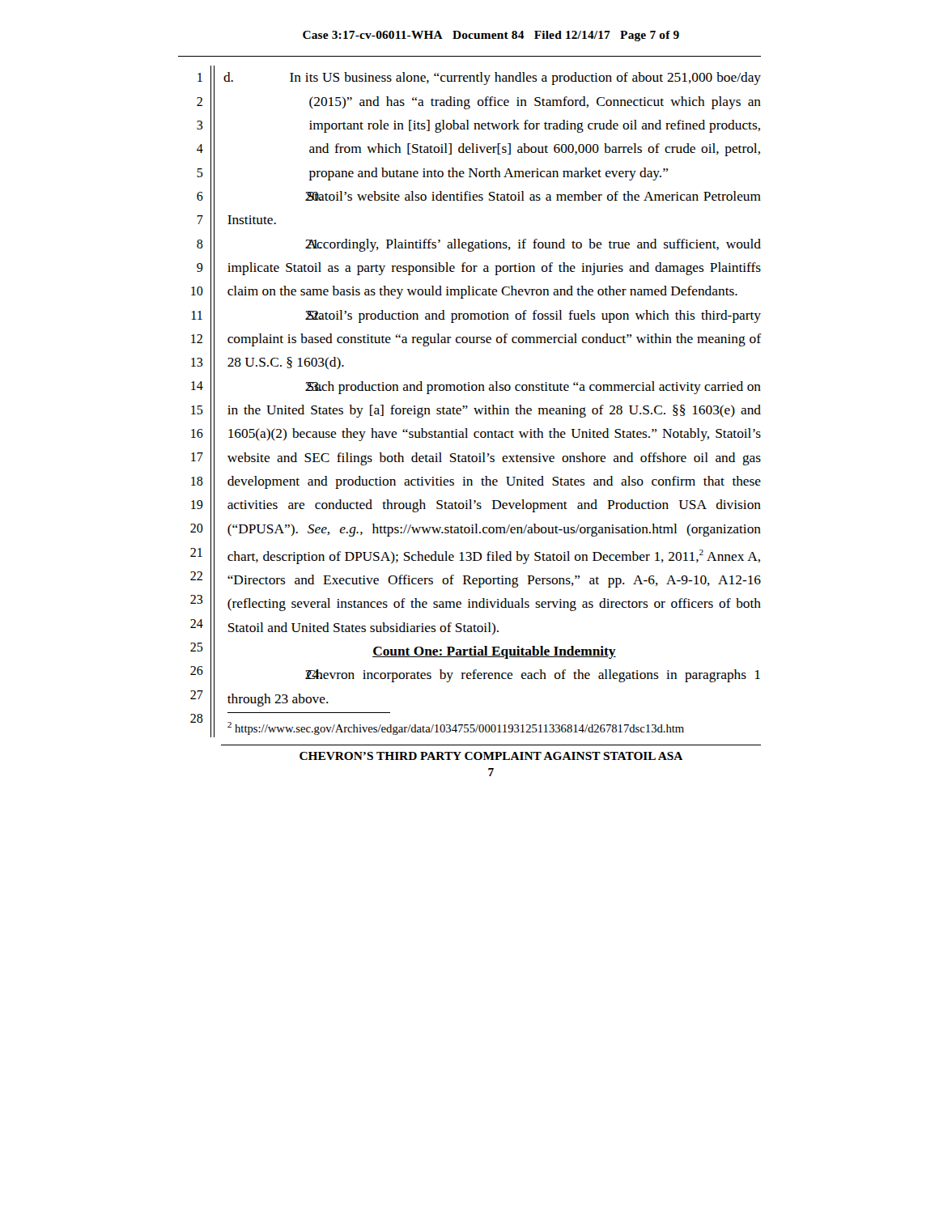Case 3:17-cv-06011-WHA Document 84 Filed 12/14/17 Page 7 of 9
1
2
3
4
5
6
7
8
9
10
11
12
13
14
15
16
17
18
19
20
21
22
23
24
25
26
27
28
d. In its US business alone, “currently handles a production of about 251,000 boe/day (2015)” and has “a trading office in Stamford, Connecticut which plays an important role in [its] global network for trading crude oil and refined products, and from which [Statoil] deliver[s] about 600,000 barrels of crude oil, petrol, propane and butane into the North American market every day.”
20. Statoil’s website also identifies Statoil as a member of the American Petroleum Institute.
21. Accordingly, Plaintiffs’ allegations, if found to be true and sufficient, would implicate Statoil as a party responsible for a portion of the injuries and damages Plaintiffs claim on the same basis as they would implicate Chevron and the other named Defendants.
22. Statoil’s production and promotion of fossil fuels upon which this third-party complaint is based constitute “a regular course of commercial conduct” within the meaning of 28 U.S.C. § 1603(d).
23. Such production and promotion also constitute “a commercial activity carried on in the United States by [a] foreign state” within the meaning of 28 U.S.C. §§ 1603(e) and 1605(a)(2) because they have “substantial contact with the United States.” Notably, Statoil’s website and SEC filings both detail Statoil’s extensive onshore and offshore oil and gas development and production activities in the United States and also confirm that these activities are conducted through Statoil’s Development and Production USA division (“DPUSA”). See, e.g., https://www.statoil.com/en/about-us/organisation.html (organization chart, description of DPUSA); Schedule 13D filed by Statoil on December 1, 2011,2 Annex A, “Directors and Executive Officers of Reporting Persons,” at pp. A-6, A-9-10, A12-16 (reflecting several instances of the same individuals serving as directors or officers of both Statoil and United States subsidiaries of Statoil).
Count One: Partial Equitable Indemnity
24. Chevron incorporates by reference each of the allegations in paragraphs 1 through 23 above.
2 https://www.sec.gov/Archives/edgar/data/1034755/000119312511336814/d267817dsc13d.htm
CHEVRON’S THIRD PARTY COMPLAINT AGAINST STATOIL ASA 7